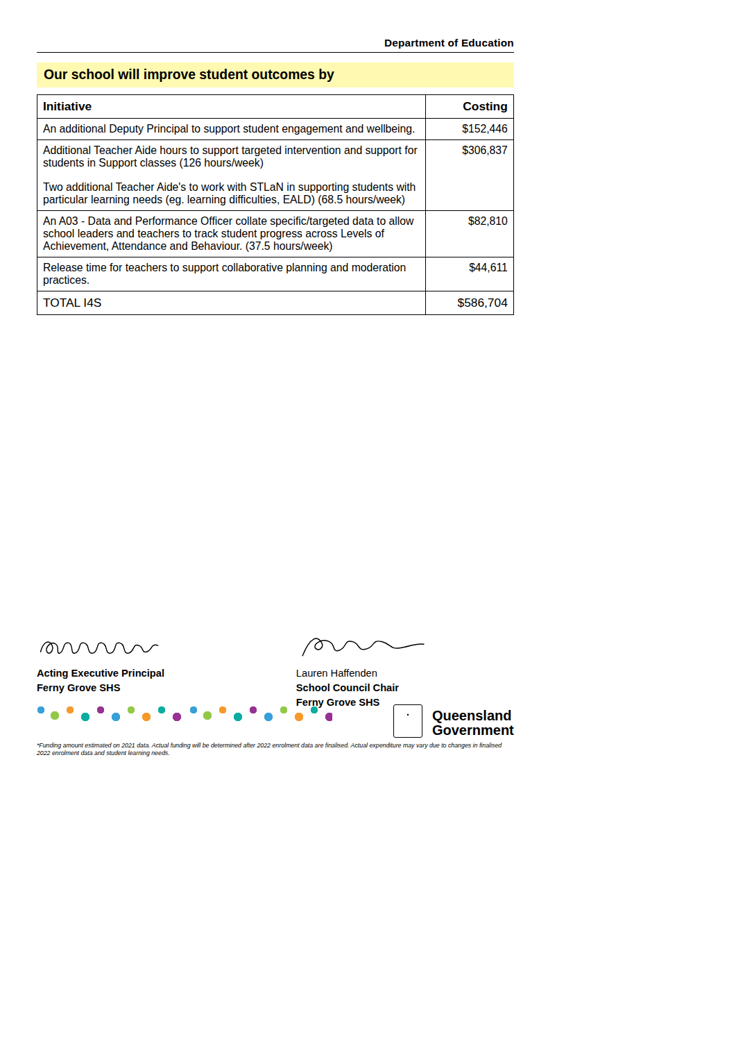Department of Education
Our school will improve student outcomes by
| Initiative | Costing |
| --- | --- |
| An additional Deputy Principal to support student engagement and wellbeing. | $152,446 |
| Additional Teacher Aide hours to support targeted intervention and support for students in Support classes (126 hours/week) Two additional Teacher Aide's to work with STLaN in supporting students with particular learning needs (eg. learning difficulties, EALD) (68.5 hours/week) | $306,837 |
| An A03 - Data and Performance Officer collate specific/targeted data to allow school leaders and teachers to track student progress across Levels of Achievement, Attendance and Behaviour. (37.5 hours/week) | $82,810 |
| Release time for teachers to support collaborative planning and moderation practices. | $44,611 |
| TOTAL I4S | $586,704 |
Acting Executive Principal
Ferny Grove SHS
Lauren Haffenden
School Council Chair
Ferny Grove SHS
Queensland
Government
*Funding amount estimated on 2021 data. Actual funding will be determined after 2022 enrolment data are finalised. Actual expenditure may vary due to changes in finalised 2022 enrolment data and student learning needs.